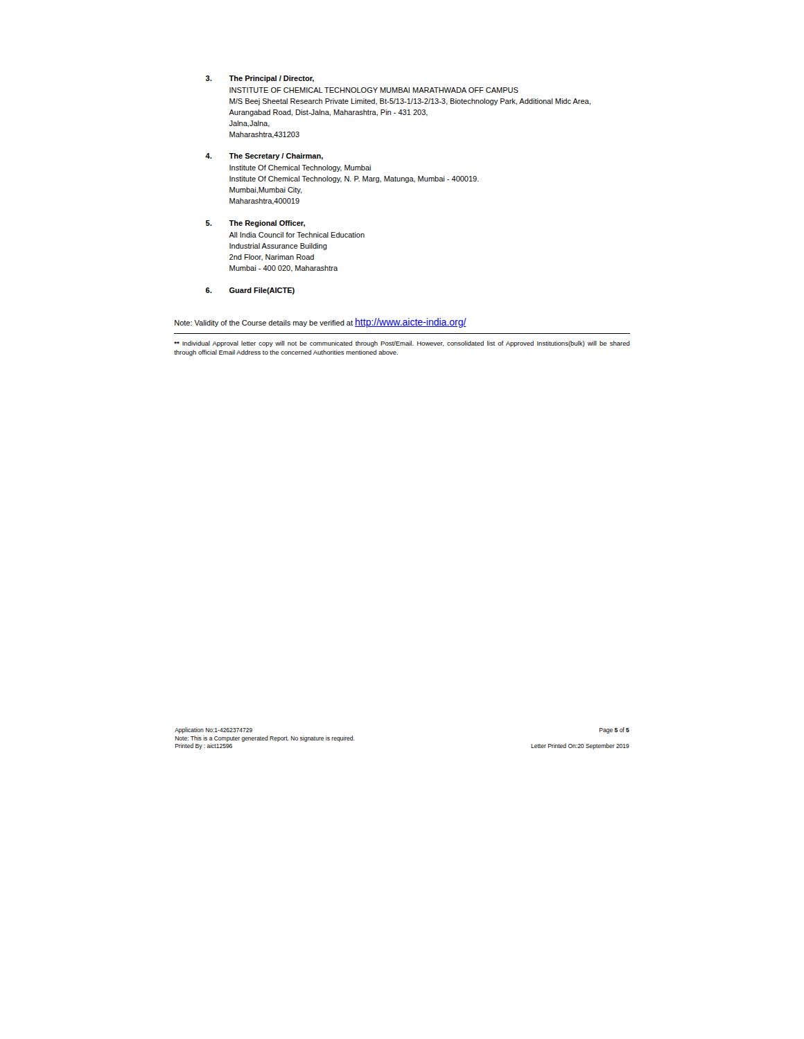3.
The Principal / Director,
INSTITUTE OF CHEMICAL TECHNOLOGY MUMBAI MARATHWADA OFF CAMPUS
M/S Beej Sheetal Research Private Limited, Bt-5/13-1/13-2/13-3, Biotechnology Park, Additional Midc Area, Aurangabad Road, Dist-Jalna, Maharashtra, Pin - 431 203,
Jalna,Jalna,
Maharashtra,431203
4.
The Secretary / Chairman,
Institute Of Chemical Technology, Mumbai
Institute Of Chemical Technology, N. P. Marg, Matunga, Mumbai - 400019.
Mumbai,Mumbai City,
Maharashtra,400019
5.
The Regional Officer,
All India Council for Technical Education
Industrial Assurance Building
2nd Floor, Nariman Road
Mumbai - 400 020, Maharashtra
6.
Guard File(AICTE)
Note: Validity of the Course details may be verified at http://www.aicte-india.org/
** Individual Approval letter copy will not be communicated through Post/Email. However, consolidated list of Approved Institutions(bulk) will be shared through official Email Address to the concerned Authorities mentioned above.
| Application No:1-4262374729 Note: This is a Computer generated Report. No signature is required. Printed By : aict12596 | Page 5 of 5 Letter Printed On:20 September 2019 |